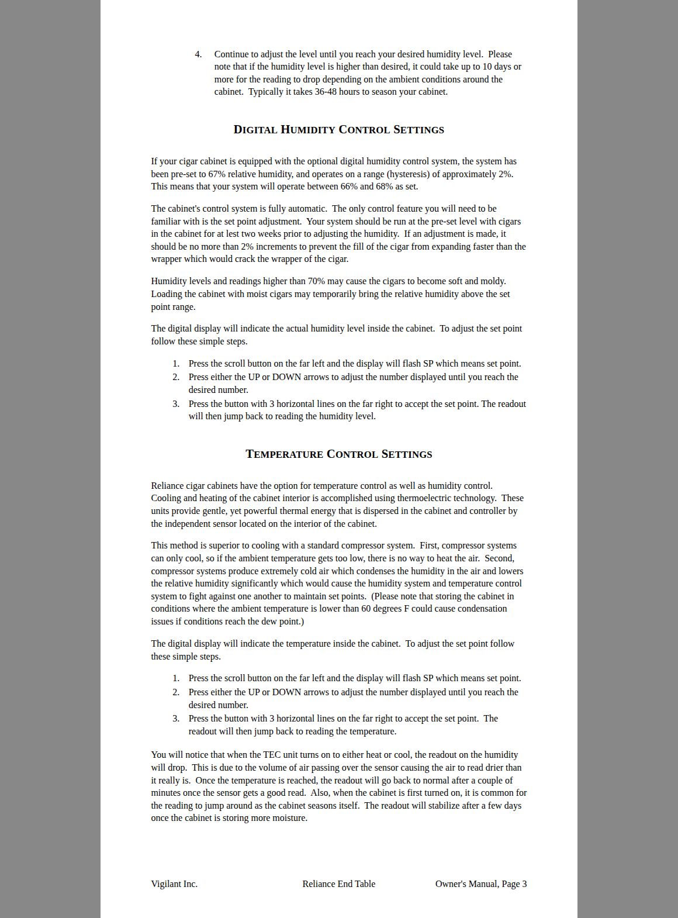Continue to adjust the level until you reach your desired humidity level. Please note that if the humidity level is higher than desired, it could take up to 10 days or more for the reading to drop depending on the ambient conditions around the cabinet. Typically it takes 36-48 hours to season your cabinet.
DIGITAL HUMIDITY CONTROL SETTINGS
If your cigar cabinet is equipped with the optional digital humidity control system, the system has been pre-set to 67% relative humidity, and operates on a range (hysteresis) of approximately 2%. This means that your system will operate between 66% and 68% as set.
The cabinet's control system is fully automatic. The only control feature you will need to be familiar with is the set point adjustment. Your system should be run at the pre-set level with cigars in the cabinet for at lest two weeks prior to adjusting the humidity. If an adjustment is made, it should be no more than 2% increments to prevent the fill of the cigar from expanding faster than the wrapper which would crack the wrapper of the cigar.
Humidity levels and readings higher than 70% may cause the cigars to become soft and moldy. Loading the cabinet with moist cigars may temporarily bring the relative humidity above the set point range.
The digital display will indicate the actual humidity level inside the cabinet. To adjust the set point follow these simple steps.
Press the scroll button on the far left and the display will flash SP which means set point.
Press either the UP or DOWN arrows to adjust the number displayed until you reach the desired number.
Press the button with 3 horizontal lines on the far right to accept the set point. The readout will then jump back to reading the humidity level.
TEMPERATURE CONTROL SETTINGS
Reliance cigar cabinets have the option for temperature control as well as humidity control. Cooling and heating of the cabinet interior is accomplished using thermoelectric technology. These units provide gentle, yet powerful thermal energy that is dispersed in the cabinet and controller by the independent sensor located on the interior of the cabinet.
This method is superior to cooling with a standard compressor system. First, compressor systems can only cool, so if the ambient temperature gets too low, there is no way to heat the air. Second, compressor systems produce extremely cold air which condenses the humidity in the air and lowers the relative humidity significantly which would cause the humidity system and temperature control system to fight against one another to maintain set points. (Please note that storing the cabinet in conditions where the ambient temperature is lower than 60 degrees F could cause condensation issues if conditions reach the dew point.)
The digital display will indicate the temperature inside the cabinet. To adjust the set point follow these simple steps.
Press the scroll button on the far left and the display will flash SP which means set point.
Press either the UP or DOWN arrows to adjust the number displayed until you reach the desired number.
Press the button with 3 horizontal lines on the far right to accept the set point. The readout will then jump back to reading the temperature.
You will notice that when the TEC unit turns on to either heat or cool, the readout on the humidity will drop. This is due to the volume of air passing over the sensor causing the air to read drier than it really is. Once the temperature is reached, the readout will go back to normal after a couple of minutes once the sensor gets a good read. Also, when the cabinet is first turned on, it is common for the reading to jump around as the cabinet seasons itself. The readout will stabilize after a few days once the cabinet is storing more moisture.
| Vigilant Inc. | Reliance End Table | Owner's Manual, Page 3 |